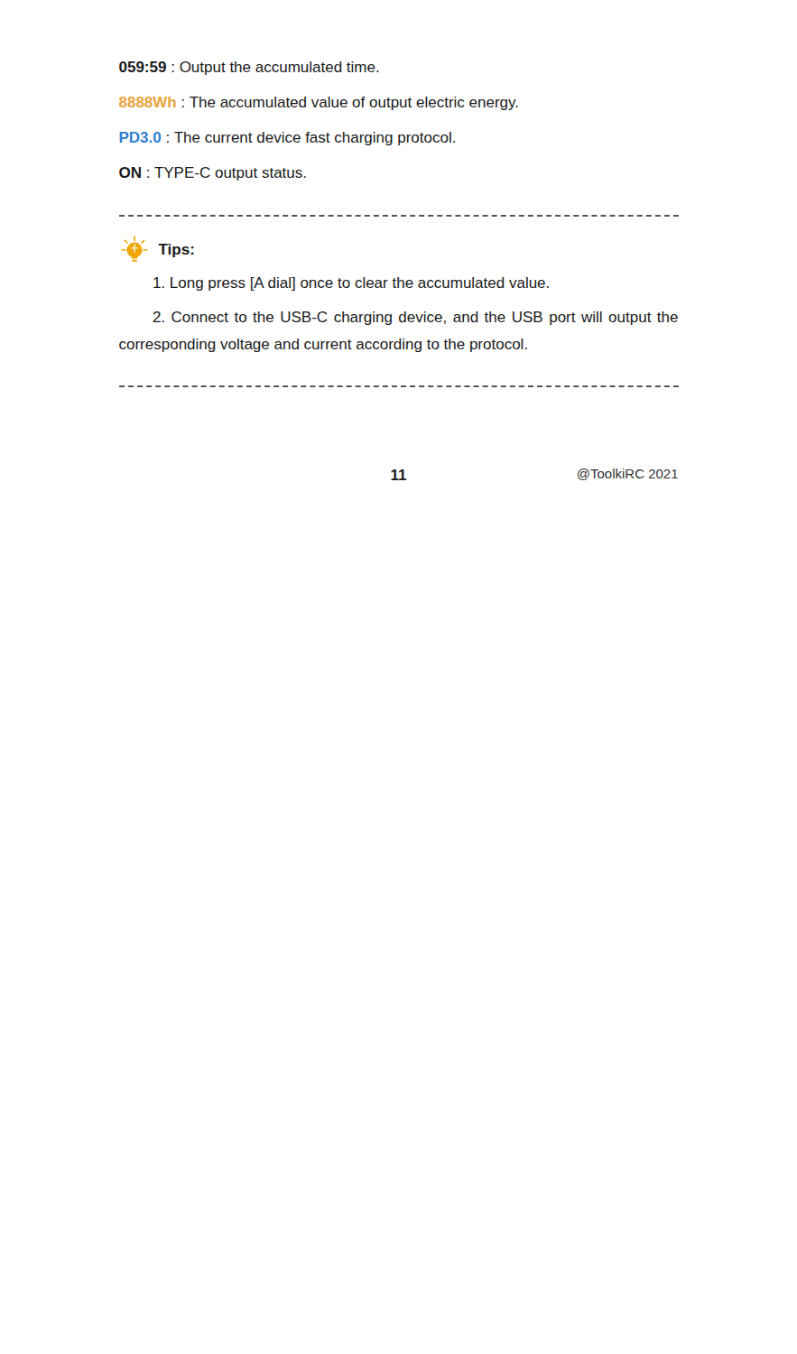059:59
Output the accumulated time.
8888Wh
The accumulated value of output electric energy.
PD3.0
The current device fast charging protocol.
ON
TYPE-C output status.
Tips:
Long press [A dial] once to clear the accumulated value.
Connect to the USB-C charging device, and the USB port will output the corresponding voltage and current according to the protocol.
11 @ToolkiRC 2021